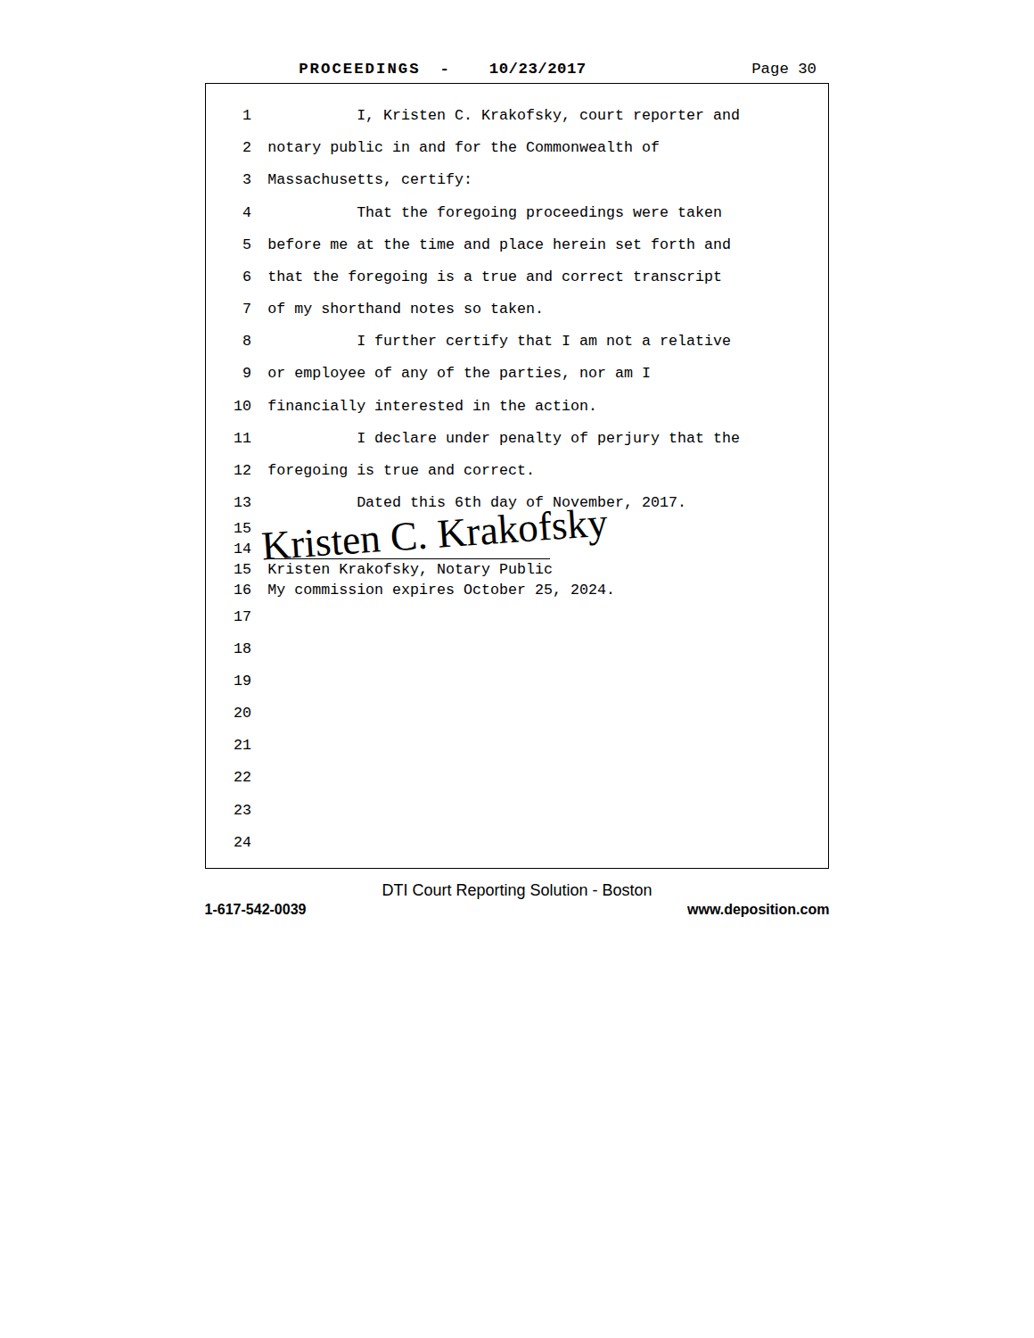PROCEEDINGS - 10/23/2017 Page 30
| 1 | I, Kristen C. Krakofsky, court reporter and |
| 2 | notary public in and for the Commonwealth of |
| 3 | Massachusetts, certify: |
| 4 | That the foregoing proceedings were taken |
| 5 | before me at the time and place herein set forth and |
| 6 | that the foregoing is a true and correct transcript |
| 7 | of my shorthand notes so taken. |
| 8 | I further certify that I am not a relative |
| 9 | or employee of any of the parties, nor am I |
| 10 | financially interested in the action. |
| 11 | I declare under penalty of perjury that the |
| 12 | foregoing is true and correct. |
| 13 | Dated this 6th day of November, 2017. |
| 15 | |
| 14 | |
| 15 | Kristen Krakofsky, Notary Public |
| 16 | My commission expires October 25, 2024. |
Kristen C. Krakofsky
| 17 | |
| 18 | |
| 19 | |
| 20 | |
| 21 | |
| 22 | |
| 23 | |
| 24 | |
DTI Court Reporting Solution - Boston
1-617-542-0039 www.deposition.com